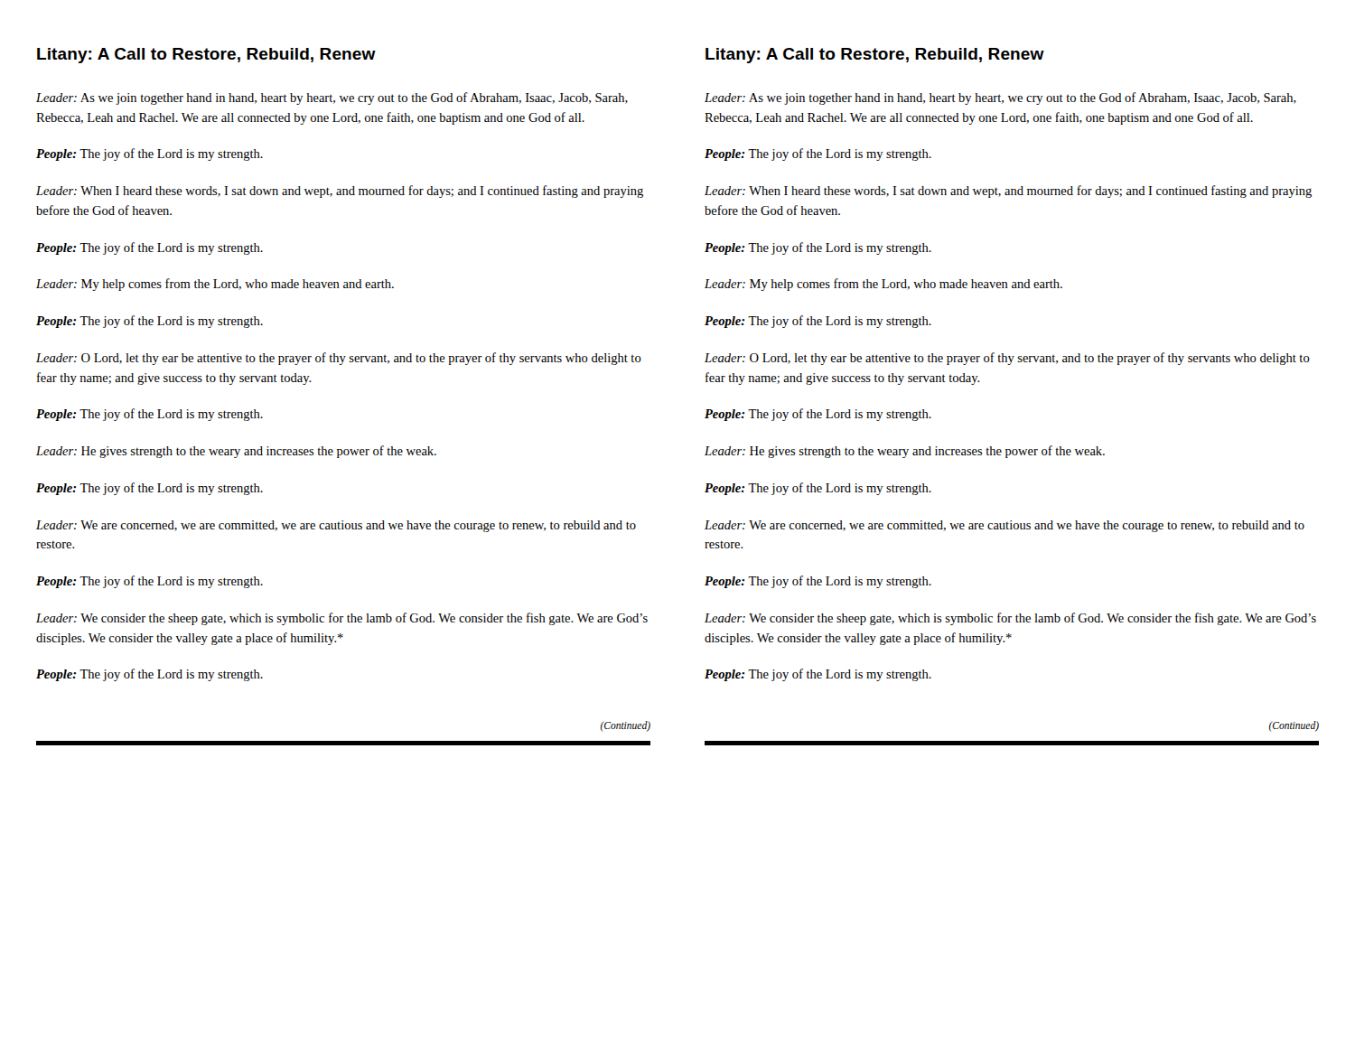Litany: A Call to Restore, Rebuild, Renew
Leader: As we join together hand in hand, heart by heart, we cry out to the God of Abraham, Isaac, Jacob, Sarah, Rebecca, Leah and Rachel. We are all connected by one Lord, one faith, one baptism and one God of all.
People: The joy of the Lord is my strength.
Leader: When I heard these words, I sat down and wept, and mourned for days; and I continued fasting and praying before the God of heaven.
People: The joy of the Lord is my strength.
Leader: My help comes from the Lord, who made heaven and earth.
People: The joy of the Lord is my strength.
Leader: O Lord, let thy ear be attentive to the prayer of thy servant, and to the prayer of thy servants who delight to fear thy name; and give success to thy servant today.
People: The joy of the Lord is my strength.
Leader: He gives strength to the weary and increases the power of the weak.
People: The joy of the Lord is my strength.
Leader: We are concerned, we are committed, we are cautious and we have the courage to renew, to rebuild and to restore.
People: The joy of the Lord is my strength.
Leader: We consider the sheep gate, which is symbolic for the lamb of God. We consider the fish gate. We are God’s disciples. We consider the valley gate a place of humility.*
People: The joy of the Lord is my strength.
(Continued)
Litany: A Call to Restore, Rebuild, Renew
Leader: As we join together hand in hand, heart by heart, we cry out to the God of Abraham, Isaac, Jacob, Sarah, Rebecca, Leah and Rachel. We are all connected by one Lord, one faith, one baptism and one God of all.
People: The joy of the Lord is my strength.
Leader: When I heard these words, I sat down and wept, and mourned for days; and I continued fasting and praying before the God of heaven.
People: The joy of the Lord is my strength.
Leader: My help comes from the Lord, who made heaven and earth.
People: The joy of the Lord is my strength.
Leader: O Lord, let thy ear be attentive to the prayer of thy servant, and to the prayer of thy servants who delight to fear thy name; and give success to thy servant today.
People: The joy of the Lord is my strength.
Leader: He gives strength to the weary and increases the power of the weak.
People: The joy of the Lord is my strength.
Leader: We are concerned, we are committed, we are cautious and we have the courage to renew, to rebuild and to restore.
People: The joy of the Lord is my strength.
Leader: We consider the sheep gate, which is symbolic for the lamb of God. We consider the fish gate. We are God’s disciples. We consider the valley gate a place of humility.*
People: The joy of the Lord is my strength.
(Continued)